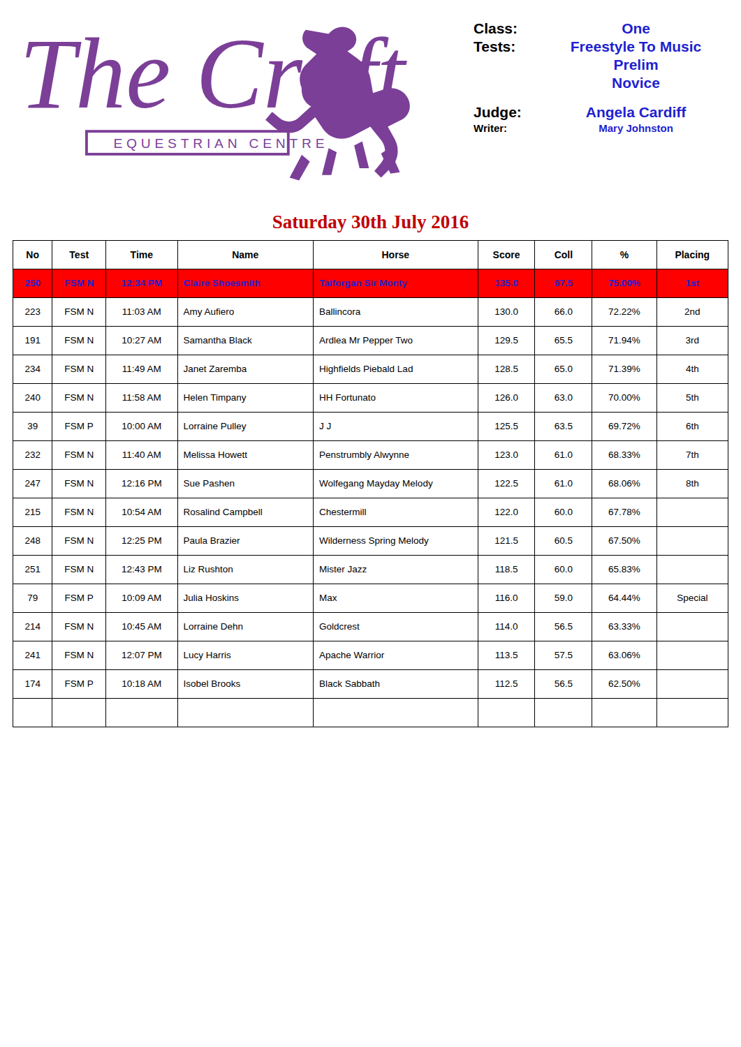The Croft EQUESTRIAN CENTRE
| Class: | One |
| Tests: | Freestyle To Music |
| | Prelim |
| | Novice |
| Judge: | Angela Cardiff |
| Writer: | Mary Johnston |
Saturday 30th July 2016
| No | Test | Time | Name | Horse | Score | Coll | % | Placing |
| --- | --- | --- | --- | --- | --- | --- | --- | --- |
| 250 | FSM N | 12:34 PM | Claire Shoesmith | Taiforgan Sir Monty | 135.0 | 67.5 | 75.00% | 1st |
| 223 | FSM N | 11:03 AM | Amy Aufiero | Ballincora | 130.0 | 66.0 | 72.22% | 2nd |
| 191 | FSM N | 10:27 AM | Samantha Black | Ardlea Mr Pepper Two | 129.5 | 65.5 | 71.94% | 3rd |
| 234 | FSM N | 11:49 AM | Janet Zaremba | Highfields Piebald Lad | 128.5 | 65.0 | 71.39% | 4th |
| 240 | FSM N | 11:58 AM | Helen Timpany | HH Fortunato | 126.0 | 63.0 | 70.00% | 5th |
| 39 | FSM P | 10:00 AM | Lorraine Pulley | J J | 125.5 | 63.5 | 69.72% | 6th |
| 232 | FSM N | 11:40 AM | Melissa Howett | Penstrumbly Alwynne | 123.0 | 61.0 | 68.33% | 7th |
| 247 | FSM N | 12:16 PM | Sue Pashen | Wolfegang Mayday Melody | 122.5 | 61.0 | 68.06% | 8th |
| 215 | FSM N | 10:54 AM | Rosalind Campbell | Chestermill | 122.0 | 60.0 | 67.78% | |
| 248 | FSM N | 12:25 PM | Paula Brazier | Wilderness Spring Melody | 121.5 | 60.5 | 67.50% | |
| 251 | FSM N | 12:43 PM | Liz Rushton | Mister Jazz | 118.5 | 60.0 | 65.83% | |
| 79 | FSM P | 10:09 AM | Julia Hoskins | Max | 116.0 | 59.0 | 64.44% | Special |
| 214 | FSM N | 10:45 AM | Lorraine Dehn | Goldcrest | 114.0 | 56.5 | 63.33% | |
| 241 | FSM N | 12:07 PM | Lucy Harris | Apache Warrior | 113.5 | 57.5 | 63.06% | |
| 174 | FSM P | 10:18 AM | Isobel Brooks | Black Sabbath | 112.5 | 56.5 | 62.50% | |